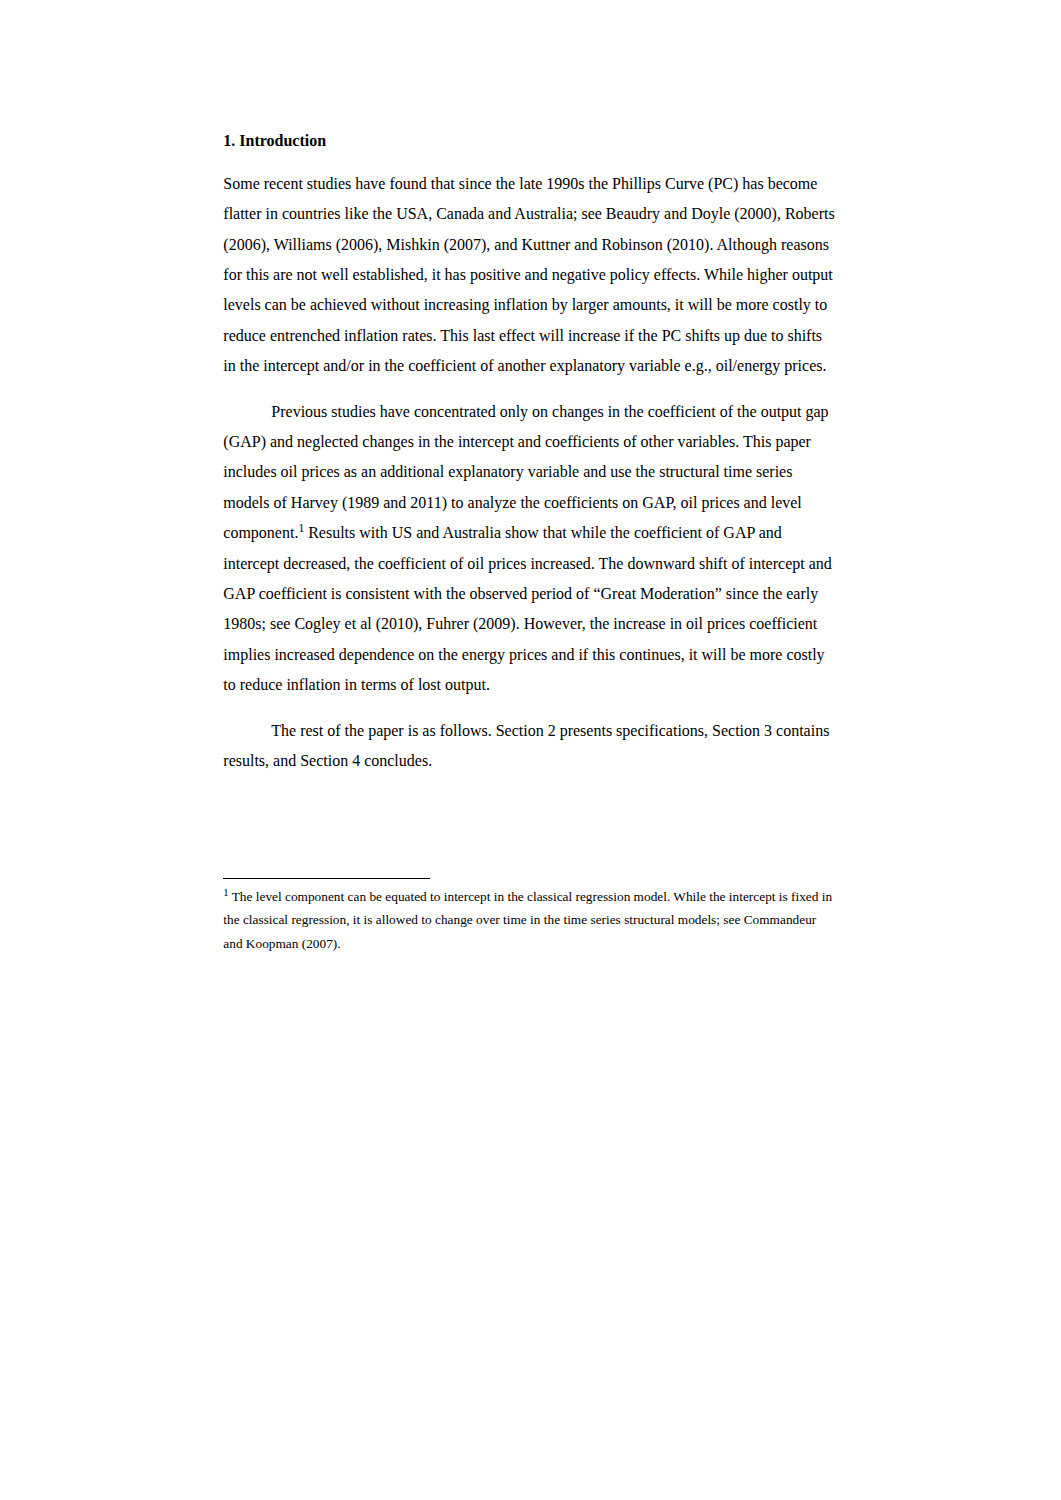1. Introduction
Some recent studies have found that since the late 1990s the Phillips Curve (PC) has become flatter in countries like the USA, Canada and Australia; see Beaudry and Doyle (2000), Roberts (2006), Williams (2006), Mishkin (2007), and Kuttner and Robinson (2010). Although reasons for this are not well established, it has positive and negative policy effects. While higher output levels can be achieved without increasing inflation by larger amounts, it will be more costly to reduce entrenched inflation rates. This last effect will increase if the PC shifts up due to shifts in the intercept and/or in the coefficient of another explanatory variable e.g., oil/energy prices.
Previous studies have concentrated only on changes in the coefficient of the output gap (GAP) and neglected changes in the intercept and coefficients of other variables. This paper includes oil prices as an additional explanatory variable and use the structural time series models of Harvey (1989 and 2011) to analyze the coefficients on GAP, oil prices and level component.1 Results with US and Australia show that while the coefficient of GAP and intercept decreased, the coefficient of oil prices increased. The downward shift of intercept and GAP coefficient is consistent with the observed period of “Great Moderation” since the early 1980s; see Cogley et al (2010), Fuhrer (2009). However, the increase in oil prices coefficient implies increased dependence on the energy prices and if this continues, it will be more costly to reduce inflation in terms of lost output.
The rest of the paper is as follows. Section 2 presents specifications, Section 3 contains results, and Section 4 concludes.
1 The level component can be equated to intercept in the classical regression model. While the intercept is fixed in the classical regression, it is allowed to change over time in the time series structural models; see Commandeur and Koopman (2007).